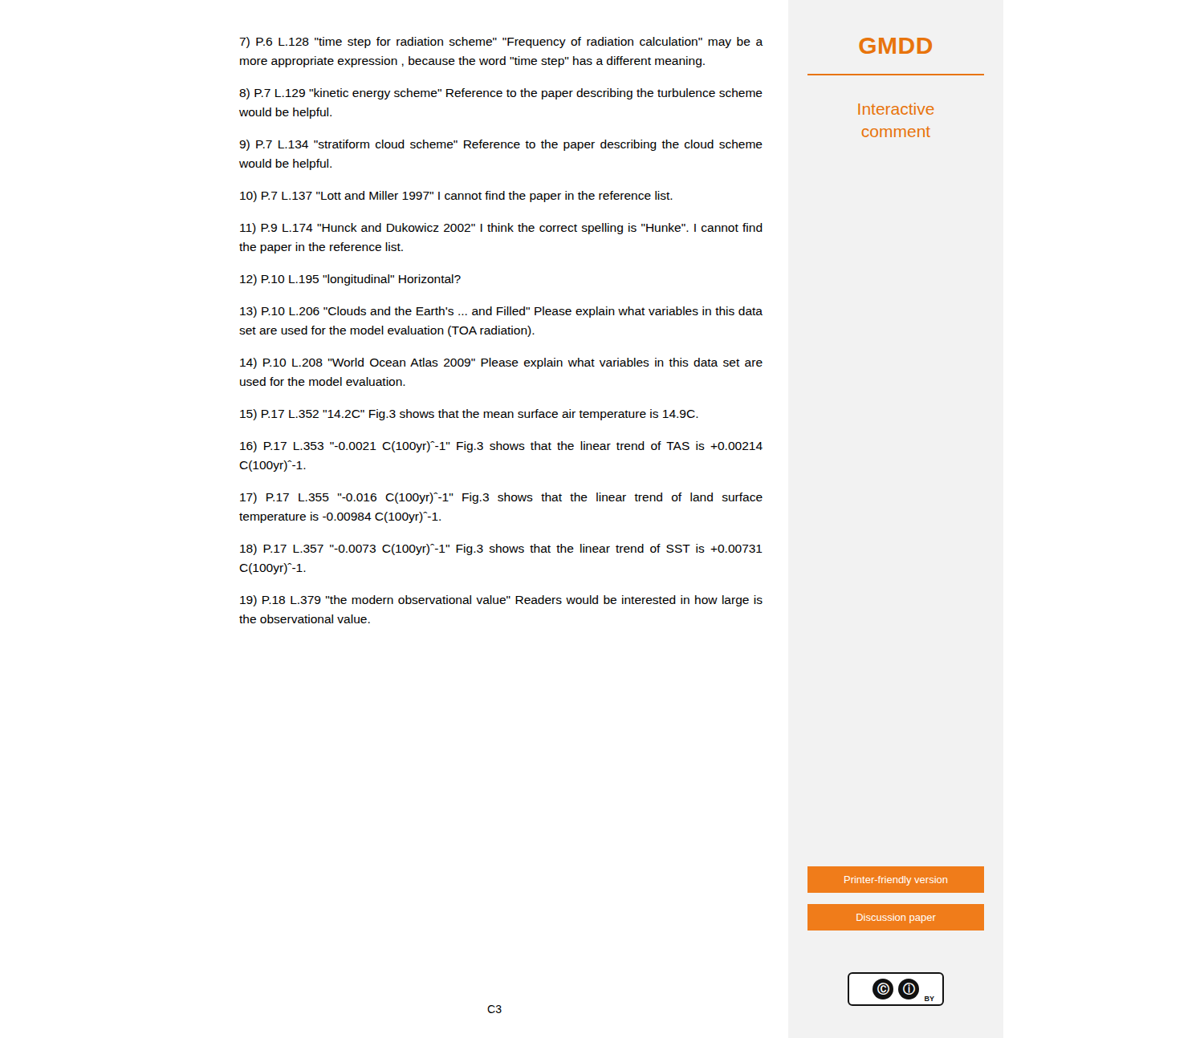7) P.6 L.128 "time step for radiation scheme" "Frequency of radiation calculation" may be a more appropriate expression , because the word "time step" has a different meaning.
8) P.7 L.129 "kinetic energy scheme" Reference to the paper describing the turbulence scheme would be helpful.
9) P.7 L.134 "stratiform cloud scheme" Reference to the paper describing the cloud scheme would be helpful.
10) P.7 L.137 "Lott and Miller 1997" I cannot find the paper in the reference list.
11) P.9 L.174 "Hunck and Dukowicz 2002" I think the correct spelling is "Hunke". I cannot find the paper in the reference list.
12) P.10 L.195 "longitudinal" Horizontal?
13) P.10 L.206 "Clouds and the Earth's ... and Filled" Please explain what variables in this data set are used for the model evaluation (TOA radiation).
14) P.10 L.208 "World Ocean Atlas 2009" Please explain what variables in this data set are used for the model evaluation.
15) P.17 L.352 "14.2C" Fig.3 shows that the mean surface air temperature is 14.9C.
16) P.17 L.353 "-0.0021 C(100yr)ˆ-1" Fig.3 shows that the linear trend of TAS is +0.00214 C(100yr)ˆ-1.
17) P.17 L.355 "-0.016 C(100yr)ˆ-1" Fig.3 shows that the linear trend of land surface temperature is -0.00984 C(100yr)ˆ-1.
18) P.17 L.357 "-0.0073 C(100yr)ˆ-1" Fig.3 shows that the linear trend of SST is +0.00731 C(100yr)ˆ-1.
19) P.18 L.379 "the modern observational value" Readers would be interested in how large is the observational value.
C3
GMDD
Interactive
comment
Printer-friendly version Discussion paper
Ⓒ
ⓘ
BY